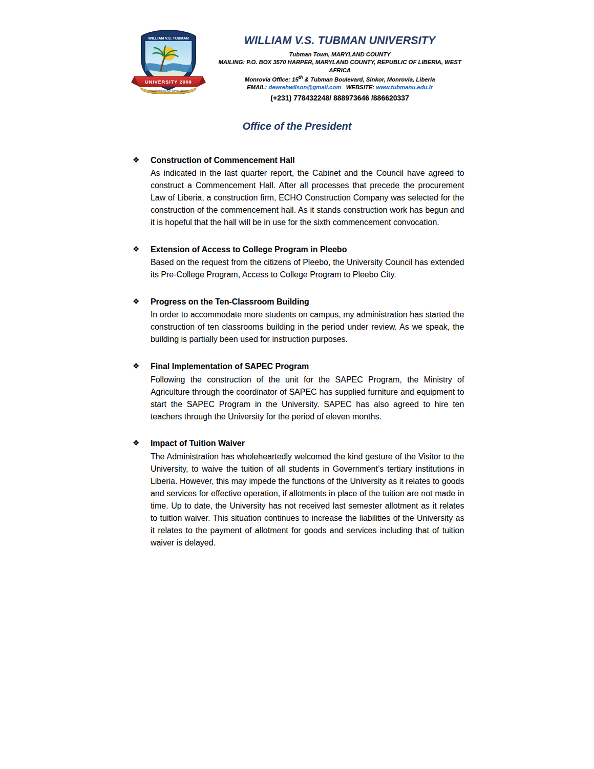WILLIAM V.S. TUBMAN WEST COLLEGE OF TECHNOLOGY UNIVERSITY 2009 Transformation For Worthy Service
WILLIAM V.S. TUBMAN UNIVERSITY
Tubman Town, MARYLAND COUNTY
MAILING: P.O. BOX 3570 HARPER, MARYLAND COUNTY, REPUBLIC OF LIBERIA, WEST AFRICA
Monrovia Office: 15th & Tubman Boulevard, Sinkor, Monrovia, Liberia
EMAIL: dewrehwilson@gmail.com WEBSITE: www.tubmanu.edu.lr
(+231) 778432248/ 888973646 /886620337
Office of the President
Construction of Commencement Hall
As indicated in the last quarter report, the Cabinet and the Council have agreed to construct a Commencement Hall. After all processes that precede the procurement Law of Liberia, a construction firm, ECHO Construction Company was selected for the construction of the commencement hall. As it stands construction work has begun and it is hopeful that the hall will be in use for the sixth commencement convocation.
Extension of Access to College Program in Pleebo
Based on the request from the citizens of Pleebo, the University Council has extended its Pre-College Program, Access to College Program to Pleebo City.
Progress on the Ten-Classroom Building
In order to accommodate more students on campus, my administration has started the construction of ten classrooms building in the period under review. As we speak, the building is partially been used for instruction purposes.
Final Implementation of SAPEC Program
Following the construction of the unit for the SAPEC Program, the Ministry of Agriculture through the coordinator of SAPEC has supplied furniture and equipment to start the SAPEC Program in the University. SAPEC has also agreed to hire ten teachers through the University for the period of eleven months.
Impact of Tuition Waiver
The Administration has wholeheartedly welcomed the kind gesture of the Visitor to the University, to waive the tuition of all students in Government’s tertiary institutions in Liberia. However, this may impede the functions of the University as it relates to goods and services for effective operation, if allotments in place of the tuition are not made in time. Up to date, the University has not received last semester allotment as it relates to tuition waiver. This situation continues to increase the liabilities of the University as it relates to the payment of allotment for goods and services including that of tuition waiver is delayed.